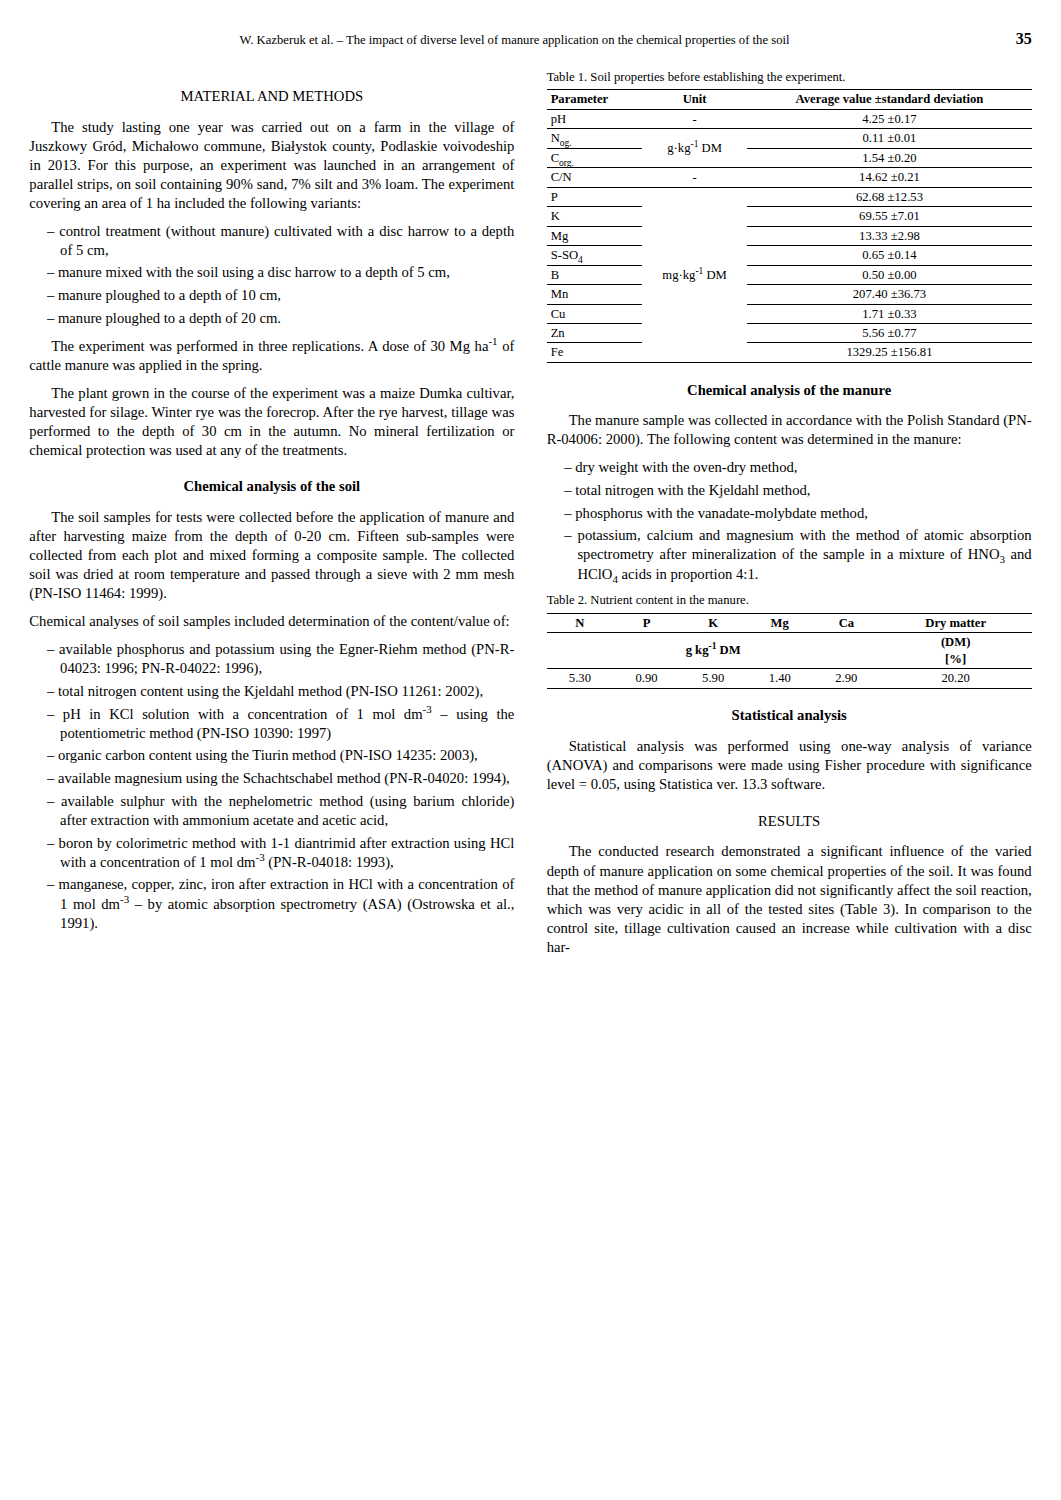W. Kazberuk et al. – The impact of diverse level of manure application on the chemical properties of the soil
35
Material and Methods
The study lasting one year was carried out on a farm in the village of Juszkowy Gród, Michałowo commune, Białystok county, Podlaskie voivodeship in 2013. For this purpose, an experiment was launched in an arrangement of parallel strips, on soil containing 90% sand, 7% silt and 3% loam. The experiment covering an area of 1 ha included the following variants:
control treatment (without manure) cultivated with a disc harrow to a depth of 5 cm,
manure mixed with the soil using a disc harrow to a depth of 5 cm,
manure ploughed to a depth of 10 cm,
manure ploughed to a depth of 20 cm.
The experiment was performed in three replications. A dose of 30 Mg ha-1 of cattle manure was applied in the spring.
The plant grown in the course of the experiment was a maize Dumka cultivar, harvested for silage. Winter rye was the forecrop. After the rye harvest, tillage was performed to the depth of 30 cm in the autumn. No mineral fertilization or chemical protection was used at any of the treatments.
Chemical analysis of the soil
The soil samples for tests were collected before the application of manure and after harvesting maize from the depth of 0-20 cm. Fifteen sub-samples were collected from each plot and mixed forming a composite sample. The collected soil was dried at room temperature and passed through a sieve with 2 mm mesh (PN-ISO 11464: 1999).
Chemical analyses of soil samples included determination of the content/value of:
available phosphorus and potassium using the Egner-Riehm method (PN-R-04023: 1996; PN-R-04022: 1996),
total nitrogen content using the Kjeldahl method (PN-ISO 11261: 2002),
pH in KCl solution with a concentration of 1 mol dm-3 – using the potentiometric method (PN-ISO 10390: 1997)
organic carbon content using the Tiurin method (PN-ISO 14235: 2003),
available magnesium using the Schachtschabel method (PN-R-04020: 1994),
available sulphur with the nephelometric method (using barium chloride) after extraction with ammonium acetate and acetic acid,
boron by colorimetric method with 1-1 diantrimid after extraction using HCl with a concentration of 1 mol dm-3 (PN-R-04018: 1993),
manganese, copper, zinc, iron after extraction in HCl with a concentration of 1 mol dm-3 – by atomic absorption spectrometry (ASA) (Ostrowska et al., 1991).
Table 1. Soil properties before establishing the experiment.
| Parameter | Unit | Average value ±standard deviation |
| --- | --- | --- |
| pH | - | 4.25 ±0.17 |
| N og. | g·kg -1 DM | 0.11 ±0.01 |
| C org. | 1.54 ±0.20 |
| C/N | - | 14.62 ±0.21 |
| P | mg·kg -1 DM | 62.68 ±12.53 |
| K | 69.55 ±7.01 |
| Mg | 13.33 ±2.98 |
| S-SO 4 | 0.65 ±0.14 |
| B | 0.50 ±0.00 |
| Mn | 207.40 ±36.73 |
| Cu | 1.71 ±0.33 |
| Zn | 5.56 ±0.77 |
| Fe | 1329.25 ±156.81 |
Chemical analysis of the manure
The manure sample was collected in accordance with the Polish Standard (PN-R-04006: 2000). The following content was determined in the manure:
dry weight with the oven-dry method,
total nitrogen with the Kjeldahl method,
phosphorus with the vanadate-molybdate method,
potassium, calcium and magnesium with the method of atomic absorption spectrometry after mineralization of the sample in a mixture of HNO3 and HClO4 acids in proportion 4:1.
Table 2. Nutrient content in the manure.
| N | P | K | Mg | Ca | Dry matter |
| --- | --- | --- | --- | --- | --- |
| g kg -1 DM | (DM) [%] |
| 5.30 | 0.90 | 5.90 | 1.40 | 2.90 | 20.20 |
Statistical analysis
Statistical analysis was performed using one-way analysis of variance (ANOVA) and comparisons were made using Fisher procedure with significance level = 0.05, using Statistica ver. 13.3 software.
Results
The conducted research demonstrated a significant influence of the varied depth of manure application on some chemical properties of the soil. It was found that the method of manure application did not significantly affect the soil reaction, which was very acidic in all of the tested sites (Table 3). In comparison to the control site, tillage cultivation caused an increase while cultivation with a disc har-